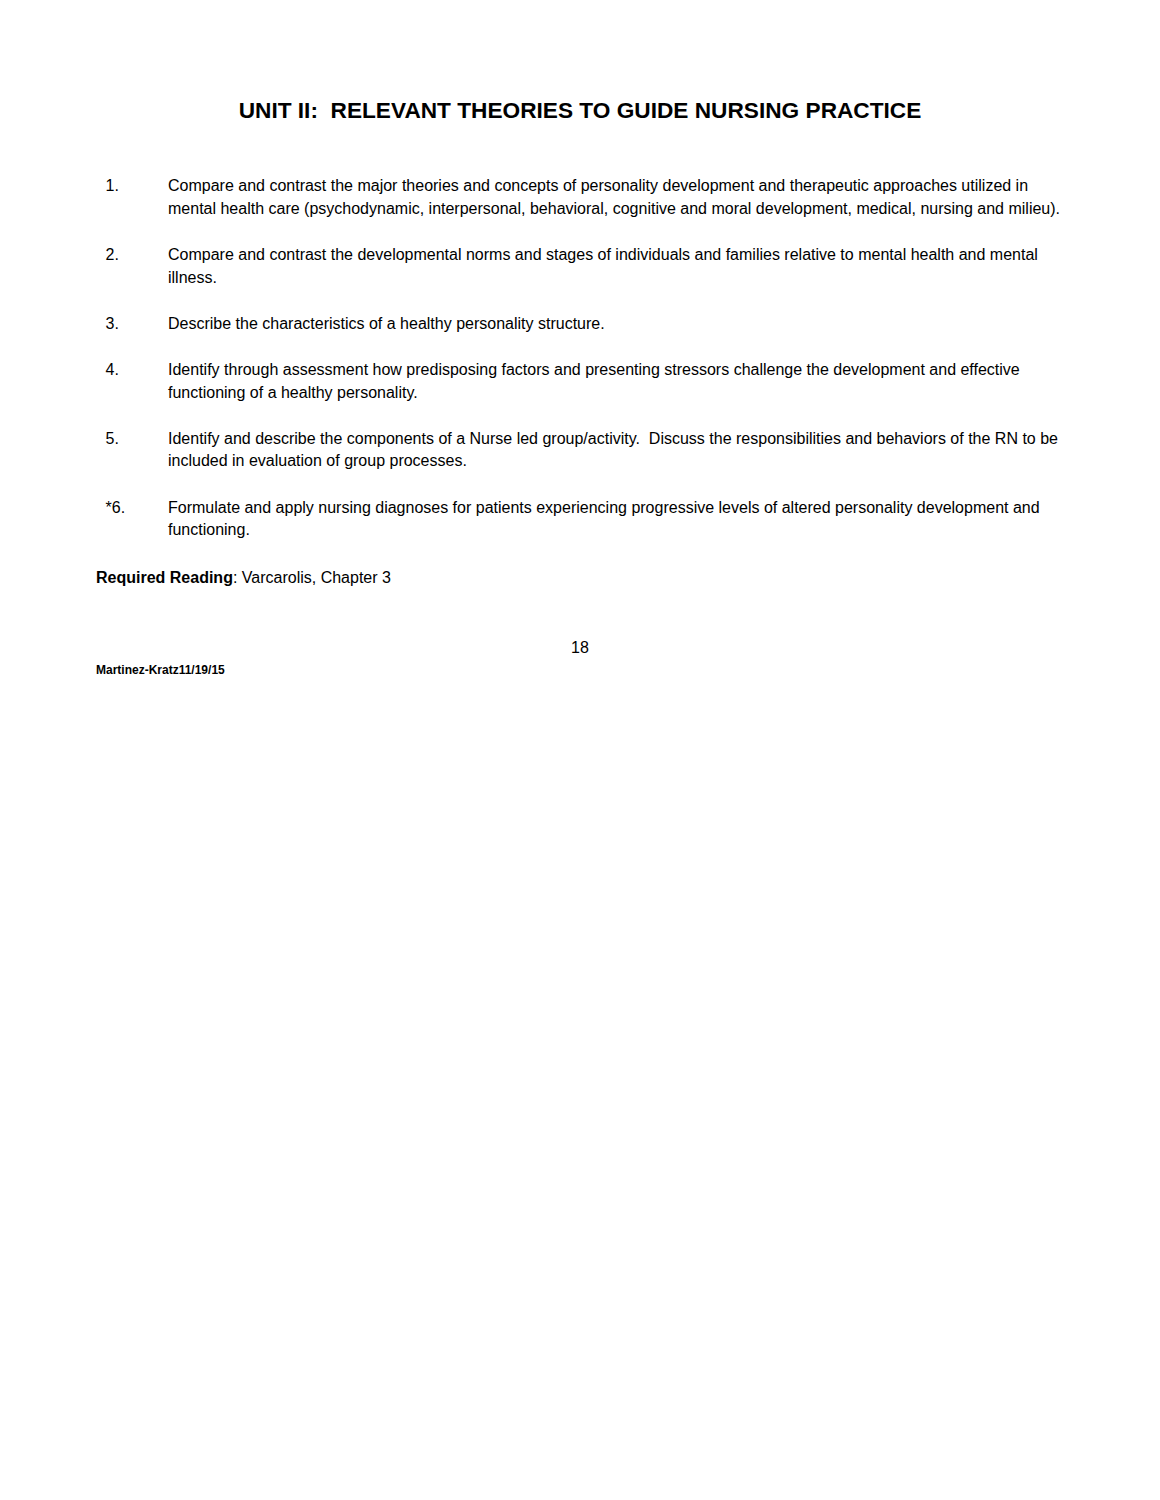UNIT II: RELEVANT THEORIES TO GUIDE NURSING PRACTICE
1. Compare and contrast the major theories and concepts of personality development and therapeutic approaches utilized in mental health care (psychodynamic, interpersonal, behavioral, cognitive and moral development, medical, nursing and milieu).
2. Compare and contrast the developmental norms and stages of individuals and families relative to mental health and mental illness.
3. Describe the characteristics of a healthy personality structure.
4. Identify through assessment how predisposing factors and presenting stressors challenge the development and effective functioning of a healthy personality.
5. Identify and describe the components of a Nurse led group/activity. Discuss the responsibilities and behaviors of the RN to be included in evaluation of group processes.
*6. Formulate and apply nursing diagnoses for patients experiencing progressive levels of altered personality development and functioning.
Required Reading: Varcarolis, Chapter 3
18 Martinez-Kratz11/19/15